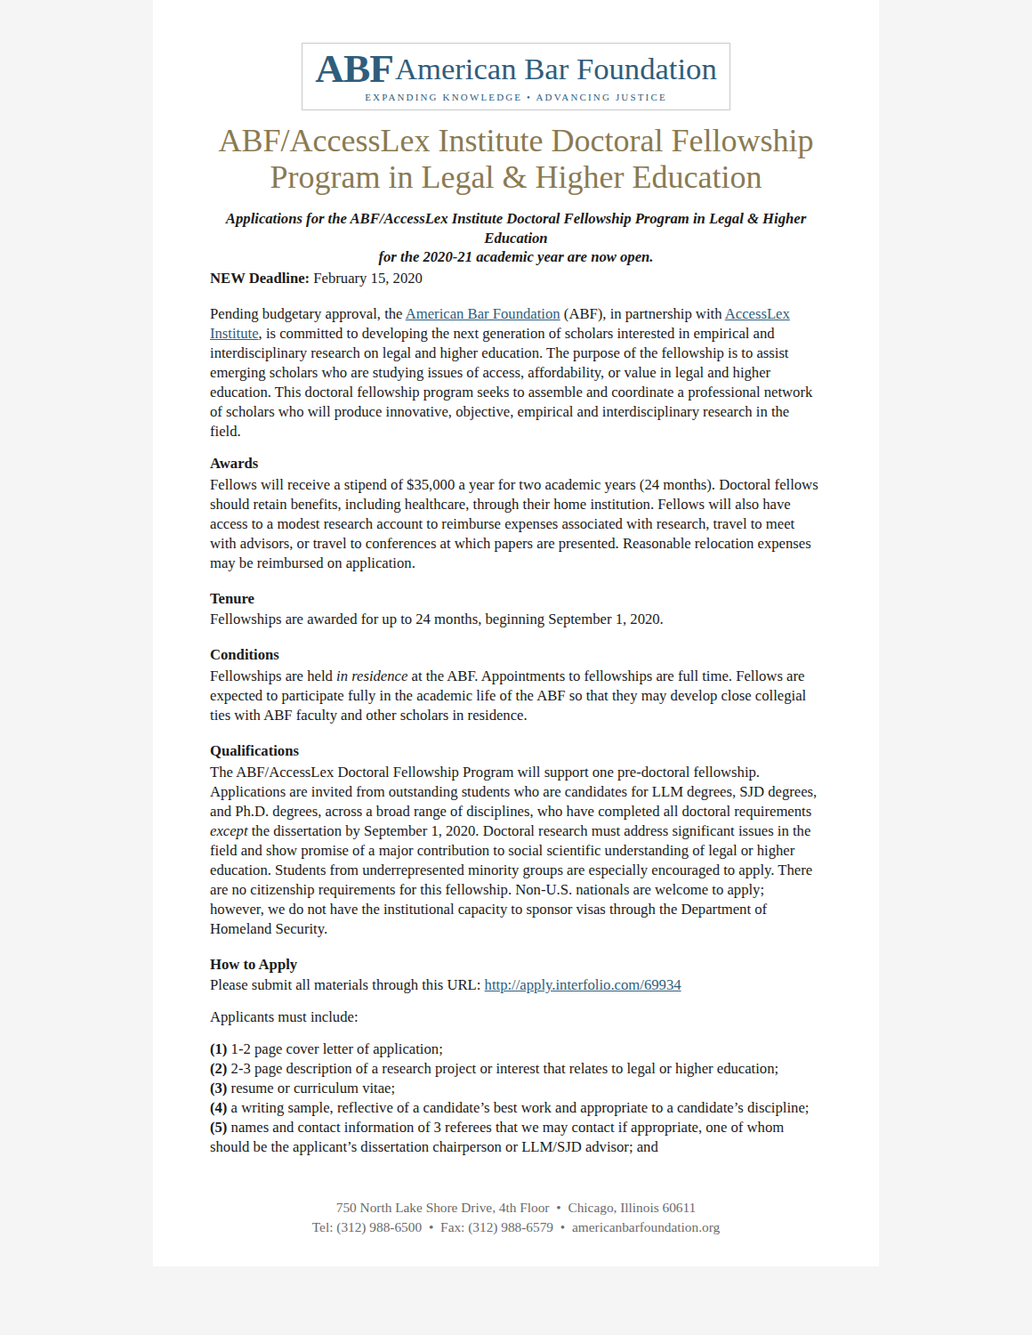ABF American Bar Foundation EXPANDING KNOWLEDGE • ADVANCING JUSTICE
ABF/AccessLex Institute Doctoral Fellowship
Program in Legal & Higher Education
Applications for the ABF/AccessLex Institute Doctoral Fellowship Program in Legal & Higher Education
for the 2020-21 academic year are now open.
NEW Deadline: February 15, 2020
Pending budgetary approval, the American Bar Foundation (ABF), in partnership with AccessLex Institute, is committed to developing the next generation of scholars interested in empirical and interdisciplinary research on legal and higher education. The purpose of the fellowship is to assist emerging scholars who are studying issues of access, affordability, or value in legal and higher education. This doctoral fellowship program seeks to assemble and coordinate a professional network of scholars who will produce innovative, objective, empirical and interdisciplinary research in the field.
Awards
Fellows will receive a stipend of $35,000 a year for two academic years (24 months). Doctoral fellows should retain benefits, including healthcare, through their home institution. Fellows will also have access to a modest research account to reimburse expenses associated with research, travel to meet with advisors, or travel to conferences at which papers are presented. Reasonable relocation expenses may be reimbursed on application.
Tenure
Fellowships are awarded for up to 24 months, beginning September 1, 2020.
Conditions
Fellowships are held in residence at the ABF. Appointments to fellowships are full time. Fellows are expected to participate fully in the academic life of the ABF so that they may develop close collegial ties with ABF faculty and other scholars in residence.
Qualifications
The ABF/AccessLex Doctoral Fellowship Program will support one pre-doctoral fellowship. Applications are invited from outstanding students who are candidates for LLM degrees, SJD degrees, and Ph.D. degrees, across a broad range of disciplines, who have completed all doctoral requirements except the dissertation by September 1, 2020. Doctoral research must address significant issues in the field and show promise of a major contribution to social scientific understanding of legal or higher education. Students from underrepresented minority groups are especially encouraged to apply. There are no citizenship requirements for this fellowship. Non-U.S. nationals are welcome to apply; however, we do not have the institutional capacity to sponsor visas through the Department of Homeland Security.
How to Apply
Please submit all materials through this URL: http://apply.interfolio.com/69934
Applicants must include:
(1) 1-2 page cover letter of application;
(2) 2-3 page description of a research project or interest that relates to legal or higher education;
(3) resume or curriculum vitae;
(4) a writing sample, reflective of a candidate’s best work and appropriate to a candidate’s discipline;
(5) names and contact information of 3 referees that we may contact if appropriate, one of whom should be the applicant’s dissertation chairperson or LLM/SJD advisor; and
750 North Lake Shore Drive, 4th Floor • Chicago, Illinois 60611
Tel: (312) 988-6500 • Fax: (312) 988-6579 • americanbarfoundation.org